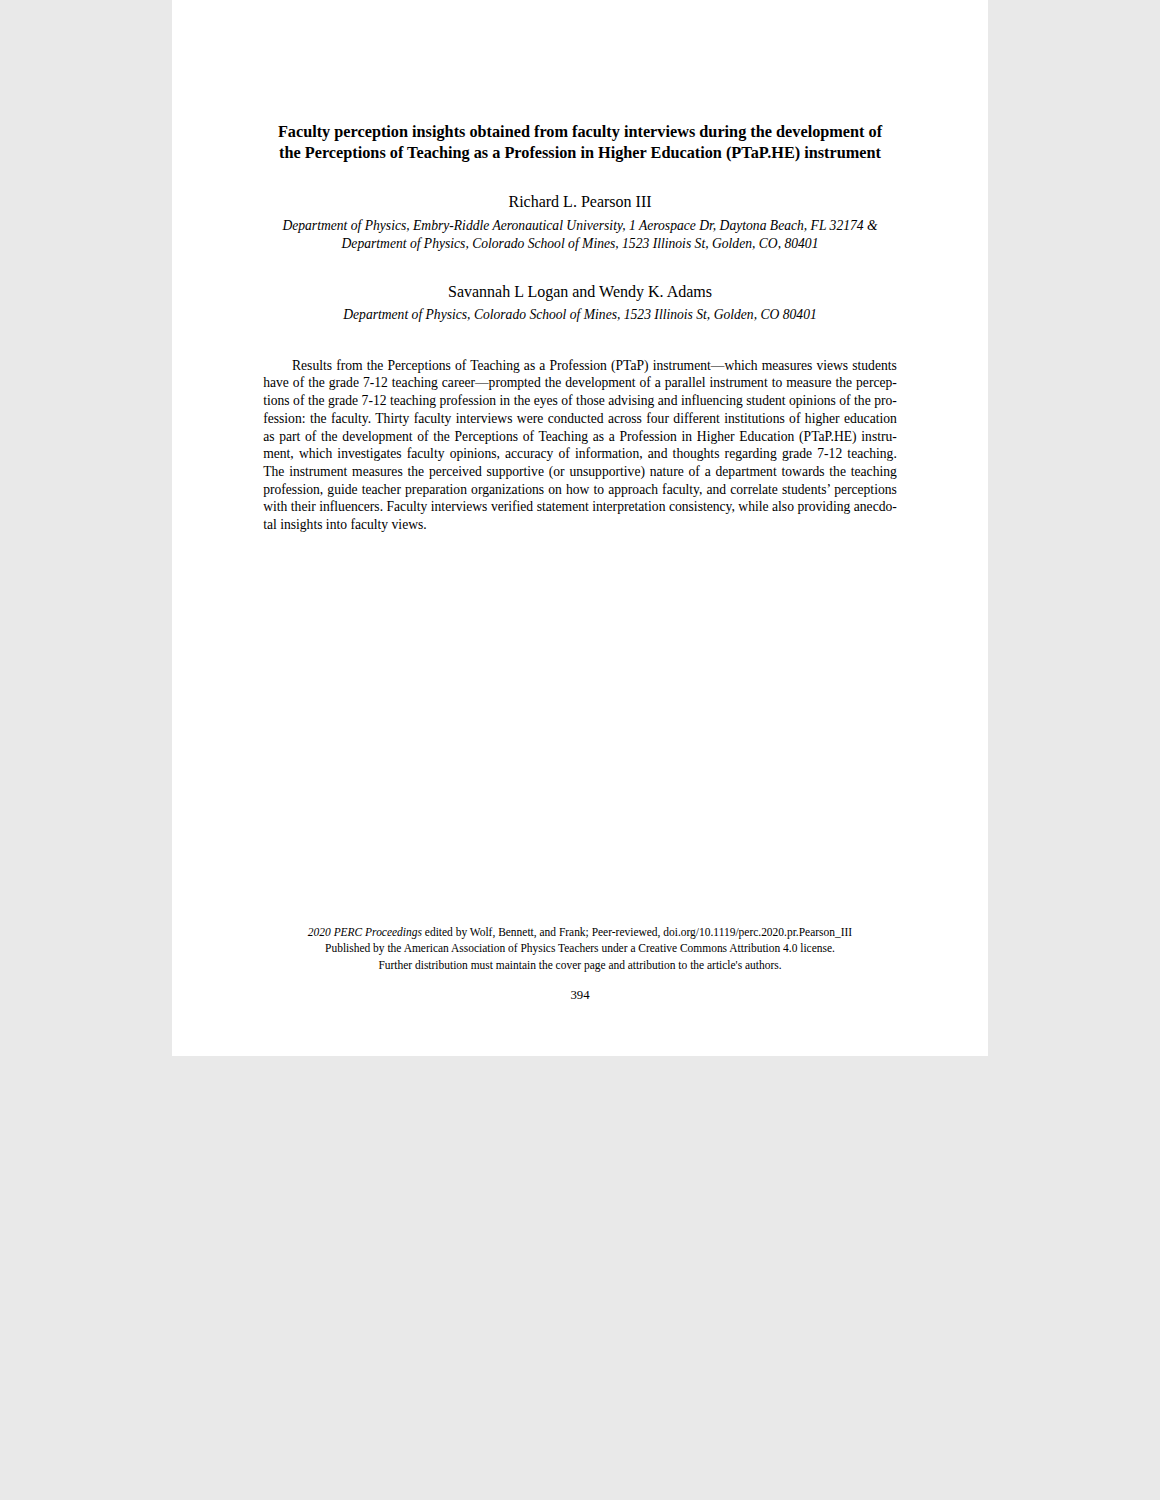Faculty perception insights obtained from faculty interviews during the development of the Perceptions of Teaching as a Profession in Higher Education (PTaP.HE) instrument
Richard L. Pearson III
Department of Physics, Embry-Riddle Aeronautical University, 1 Aerospace Dr, Daytona Beach, FL 32174 &
Department of Physics, Colorado School of Mines, 1523 Illinois St, Golden, CO, 80401
Savannah L Logan and Wendy K. Adams
Department of Physics, Colorado School of Mines, 1523 Illinois St, Golden, CO 80401
Results from the Perceptions of Teaching as a Profession (PTaP) instrument—which measures views students have of the grade 7-12 teaching career—prompted the development of a parallel instrument to measure the perceptions of the grade 7-12 teaching profession in the eyes of those advising and influencing student opinions of the profession: the faculty. Thirty faculty interviews were conducted across four different institutions of higher education as part of the development of the Perceptions of Teaching as a Profession in Higher Education (PTaP.HE) instrument, which investigates faculty opinions, accuracy of information, and thoughts regarding grade 7-12 teaching. The instrument measures the perceived supportive (or unsupportive) nature of a department towards the teaching profession, guide teacher preparation organizations on how to approach faculty, and correlate students’ perceptions with their influencers. Faculty interviews verified statement interpretation consistency, while also providing anecdotal insights into faculty views.
2020 PERC Proceedings edited by Wolf, Bennett, and Frank; Peer-reviewed, doi.org/10.1119/perc.2020.pr.Pearson_III
Published by the American Association of Physics Teachers under a Creative Commons Attribution 4.0 license.
Further distribution must maintain the cover page and attribution to the article's authors.
394